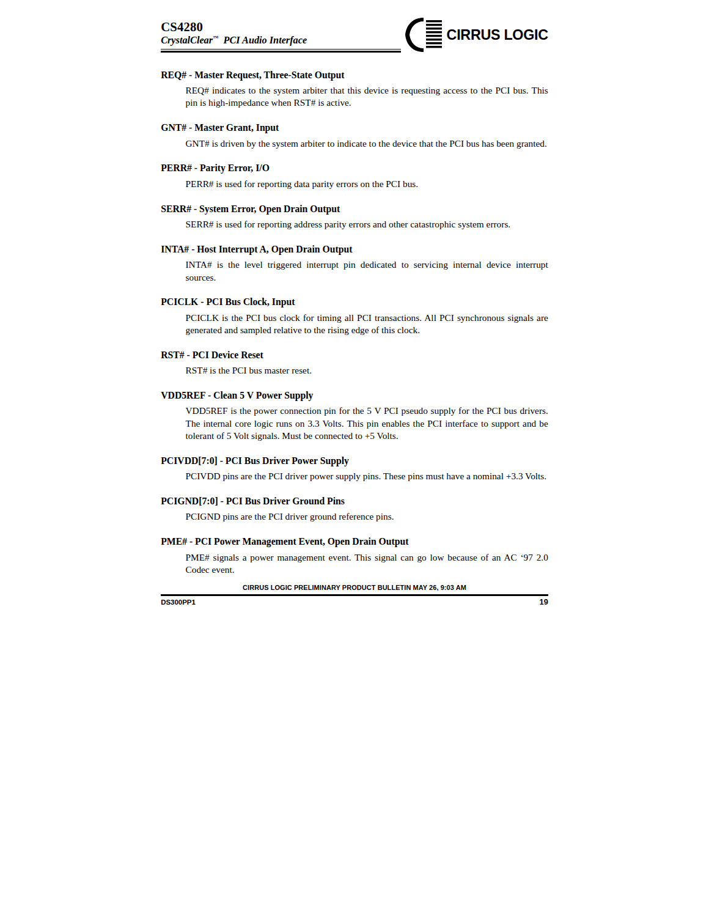CS4280
CrystalClear™ PCI Audio Interface
CIRRUS LOGIC
REQ# - Master Request, Three-State Output
REQ# indicates to the system arbiter that this device is requesting access to the PCI bus. This pin is high-impedance when RST# is active.
GNT# - Master Grant, Input
GNT# is driven by the system arbiter to indicate to the device that the PCI bus has been granted.
PERR# - Parity Error, I/O
PERR# is used for reporting data parity errors on the PCI bus.
SERR# - System Error, Open Drain Output
SERR# is used for reporting address parity errors and other catastrophic system errors.
INTA# - Host Interrupt A, Open Drain Output
INTA# is the level triggered interrupt pin dedicated to servicing internal device interrupt sources.
PCICLK - PCI Bus Clock, Input
PCICLK is the PCI bus clock for timing all PCI transactions. All PCI synchronous signals are generated and sampled relative to the rising edge of this clock.
RST# - PCI Device Reset
RST# is the PCI bus master reset.
VDD5REF - Clean 5 V Power Supply
VDD5REF is the power connection pin for the 5 V PCI pseudo supply for the PCI bus drivers. The internal core logic runs on 3.3 Volts. This pin enables the PCI interface to support and be tolerant of 5 Volt signals. Must be connected to +5 Volts.
PCIVDD[7:0] - PCI Bus Driver Power Supply
PCIVDD pins are the PCI driver power supply pins. These pins must have a nominal +3.3 Volts.
PCIGND[7:0] - PCI Bus Driver Ground Pins
PCIGND pins are the PCI driver ground reference pins.
PME# - PCI Power Management Event, Open Drain Output
PME# signals a power management event. This signal can go low because of an AC ‘97 2.0 Codec event.
CIRRUS LOGIC PRELIMINARY PRODUCT BULLETIN MAY 26, 9:03 AM
DS300PP1 19